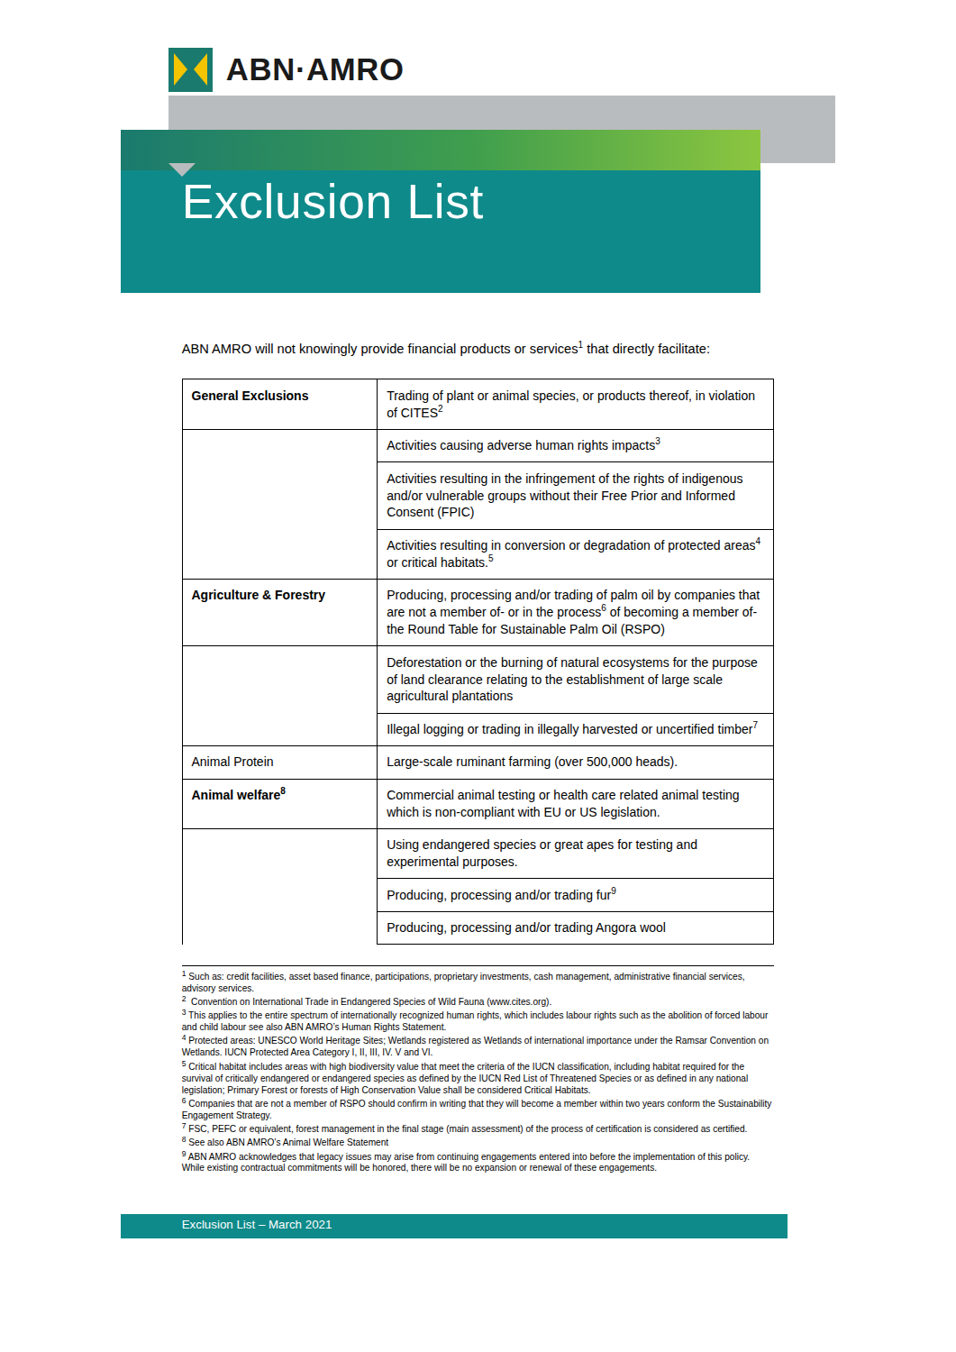ABN·AMRO
Exclusion List
ABN AMRO will not knowingly provide financial products or services1 that directly facilitate:
| General Exclusions | Trading of plant or animal species, or products thereof, in violation of CITES 2 |
| | Activities causing adverse human rights impacts 3 |
| | Activities resulting in the infringement of the rights of indigenous and/or vulnerable groups without their Free Prior and Informed Consent (FPIC) |
| | Activities resulting in conversion or degradation of protected areas 4 or critical habitats. 5 |
| Agriculture & Forestry | Producing, processing and/or trading of palm oil by companies that are not a member of- or in the process 6 of becoming a member of- the Round Table for Sustainable Palm Oil (RSPO) |
| | Deforestation or the burning of natural ecosystems for the purpose of land clearance relating to the establishment of large scale agricultural plantations |
| | Illegal logging or trading in illegally harvested or uncertified timber 7 |
| Animal Protein | Large-scale ruminant farming (over 500,000 heads). |
| Animal welfare 8 | Commercial animal testing or health care related animal testing which is non-compliant with EU or US legislation. |
| | Using endangered species or great apes for testing and experimental purposes. |
| | Producing, processing and/or trading fur 9 |
| | Producing, processing and/or trading Angora wool |
1 Such as: credit facilities, asset based finance, participations, proprietary investments, cash management, administrative financial services, advisory services.
2 Convention on International Trade in Endangered Species of Wild Fauna (www.cites.org).
3 This applies to the entire spectrum of internationally recognized human rights, which includes labour rights such as the abolition of forced labour and child labour see also ABN AMRO’s Human Rights Statement.
4 Protected areas: UNESCO World Heritage Sites; Wetlands registered as Wetlands of international importance under the Ramsar Convention on Wetlands. IUCN Protected Area Category I, II, III, IV. V and VI.
5 Critical habitat includes areas with high biodiversity value that meet the criteria of the IUCN classification, including habitat required for the survival of critically endangered or endangered species as defined by the IUCN Red List of Threatened Species or as defined in any national legislation; Primary Forest or forests of High Conservation Value shall be considered Critical Habitats.
6 Companies that are not a member of RSPO should confirm in writing that they will become a member within two years conform the Sustainability Engagement Strategy.
7 FSC, PEFC or equivalent, forest management in the final stage (main assessment) of the process of certification is considered as certified.
8 See also ABN AMRO’s Animal Welfare Statement
9 ABN AMRO acknowledges that legacy issues may arise from continuing engagements entered into before the implementation of this policy. While existing contractual commitments will be honored, there will be no expansion or renewal of these engagements.
Exclusion List – March 2021